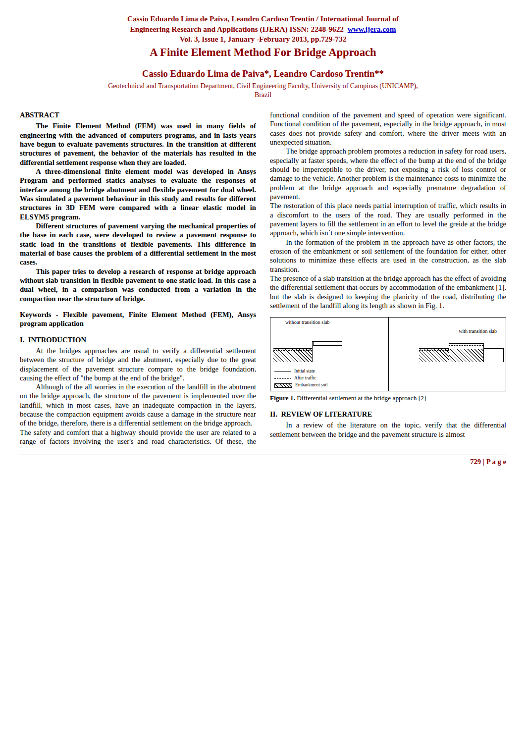Cassio Eduardo Lima de Paiva, Leandro Cardoso Trentin / International Journal of
Engineering Research and Applications (IJERA) ISSN: 2248-9622 www.ijera.com
Vol. 3, Issue 1, January -February 2013, pp.729-732
A Finite Element Method For Bridge Approach
Cassio Eduardo Lima de Paiva*, Leandro Cardoso Trentin**
Geotechnical and Transportation Department, Civil Engineering Faculty, University of Campinas (UNICAMP),
Brazil
ABSTRACT
The Finite Element Method (FEM) was used in many fields of engineering with the advanced of computers programs, and in lasts years have begun to evaluate pavements structures. In the transition at different structures of pavement, the behavior of the materials has resulted in the differential settlement response when they are loaded.
A three-dimensional finite element model was developed in Ansys Program and performed statics analyses to evaluate the responses of interface among the bridge abutment and flexible pavement for dual wheel. Was simulated a pavement behaviour in this study and results for different structures in 3D FEM were compared with a linear elastic model in ELSYM5 program.
Different structures of pavement varying the mechanical properties of the base in each case, were developed to review a pavement response to static load in the transitions of flexible pavements. This difference in material of base causes the problem of a differential settlement in the most cases.
This paper tries to develop a research of response at bridge approach without slab transition in flexible pavement to one static load. In this case a dual wheel, in a comparison was conducted from a variation in the compaction near the structure of bridge.
Keywords - Flexible pavement, Finite Element Method (FEM), Ansys program application
I. INTRODUCTION
At the bridges approaches are usual to verify a differential settlement between the structure of bridge and the abutment, especially due to the great displacement of the pavement structure compare to the bridge foundation, causing the effect of "the bump at the end of the bridge".
Although of the all worries in the execution of the landfill in the abutment on the bridge approach, the structure of the pavement is implemented over the landfill, which in most cases, have an inadequate compaction in the layers, because the compaction equipment avoids cause a damage in the structure near of the bridge, therefore, there is a differential settlement on the bridge approach.
The safety and comfort that a highway should provide the user are related to a range of factors involving the user's and road characteristics. Of these, the functional condition of the pavement and speed of operation were significant. Functional condition of the pavement, especially in the bridge approach, in most cases does not provide safety and comfort, where the driver meets with an unexpected situation.
The bridge approach problem promotes a reduction in safety for road users, especially at faster speeds, where the effect of the bump at the end of the bridge should be imperceptible to the driver, not exposing a risk of loss control or damage to the vehicle. Another problem is the maintenance costs to minimize the problem at the bridge approach and especially premature degradation of pavement.
The restoration of this place needs partial interruption of traffic, which results in a discomfort to the users of the road. They are usually performed in the pavement layers to fill the settlement in an effort to level the greide at the bridge approach, which isn´t one simple intervention.
In the formation of the problem in the approach have as other factors, the erosion of the embankment or soil settlement of the foundation for either, other solutions to minimize these effects are used in the construction, as the slab transition.
The presence of a slab transition at the bridge approach has the effect of avoiding the differential settlement that occurs by accommodation of the embankment [1], but the slab is designed to keeping the planicity of the road, distributing the settlement of the landfill along its length as shown in Fig. 1.
without transition slab
with transition slab
Initial state
After traffic
Embankment soil
Figure 1. Differential settlement at the bridge approach [2]
II. REVIEW OF LITERATURE
In a review of the literature on the topic, verify that the differential settlement between the bridge and the pavement structure is almost
729 | P a g e